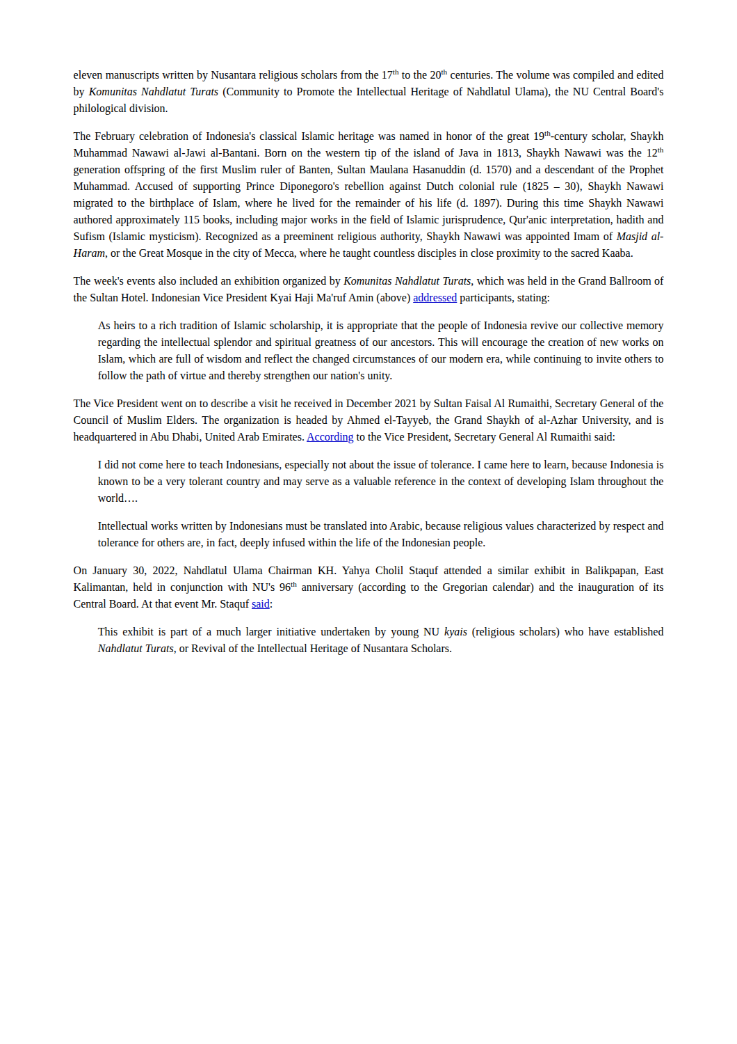eleven manuscripts written by Nusantara religious scholars from the 17th to the 20th centuries. The volume was compiled and edited by Komunitas Nahdlatut Turats (Community to Promote the Intellectual Heritage of Nahdlatul Ulama), the NU Central Board's philological division.
The February celebration of Indonesia's classical Islamic heritage was named in honor of the great 19th-century scholar, Shaykh Muhammad Nawawi al-Jawi al-Bantani. Born on the western tip of the island of Java in 1813, Shaykh Nawawi was the 12th generation offspring of the first Muslim ruler of Banten, Sultan Maulana Hasanuddin (d. 1570) and a descendant of the Prophet Muhammad. Accused of supporting Prince Diponegoro's rebellion against Dutch colonial rule (1825 – 30), Shaykh Nawawi migrated to the birthplace of Islam, where he lived for the remainder of his life (d. 1897). During this time Shaykh Nawawi authored approximately 115 books, including major works in the field of Islamic jurisprudence, Qur'anic interpretation, hadith and Sufism (Islamic mysticism). Recognized as a preeminent religious authority, Shaykh Nawawi was appointed Imam of Masjid al-Haram, or the Great Mosque in the city of Mecca, where he taught countless disciples in close proximity to the sacred Kaaba.
The week's events also included an exhibition organized by Komunitas Nahdlatut Turats, which was held in the Grand Ballroom of the Sultan Hotel. Indonesian Vice President Kyai Haji Ma'ruf Amin (above) addressed participants, stating:
As heirs to a rich tradition of Islamic scholarship, it is appropriate that the people of Indonesia revive our collective memory regarding the intellectual splendor and spiritual greatness of our ancestors. This will encourage the creation of new works on Islam, which are full of wisdom and reflect the changed circumstances of our modern era, while continuing to invite others to follow the path of virtue and thereby strengthen our nation's unity.
The Vice President went on to describe a visit he received in December 2021 by Sultan Faisal Al Rumaithi, Secretary General of the Council of Muslim Elders. The organization is headed by Ahmed el-Tayyeb, the Grand Shaykh of al-Azhar University, and is headquartered in Abu Dhabi, United Arab Emirates. According to the Vice President, Secretary General Al Rumaithi said:
I did not come here to teach Indonesians, especially not about the issue of tolerance. I came here to learn, because Indonesia is known to be a very tolerant country and may serve as a valuable reference in the context of developing Islam throughout the world….
Intellectual works written by Indonesians must be translated into Arabic, because religious values characterized by respect and tolerance for others are, in fact, deeply infused within the life of the Indonesian people.
On January 30, 2022, Nahdlatul Ulama Chairman KH. Yahya Cholil Staquf attended a similar exhibit in Balikpapan, East Kalimantan, held in conjunction with NU's 96th anniversary (according to the Gregorian calendar) and the inauguration of its Central Board. At that event Mr. Staquf said:
This exhibit is part of a much larger initiative undertaken by young NU kyais (religious scholars) who have established Nahdlatut Turats, or Revival of the Intellectual Heritage of Nusantara Scholars.